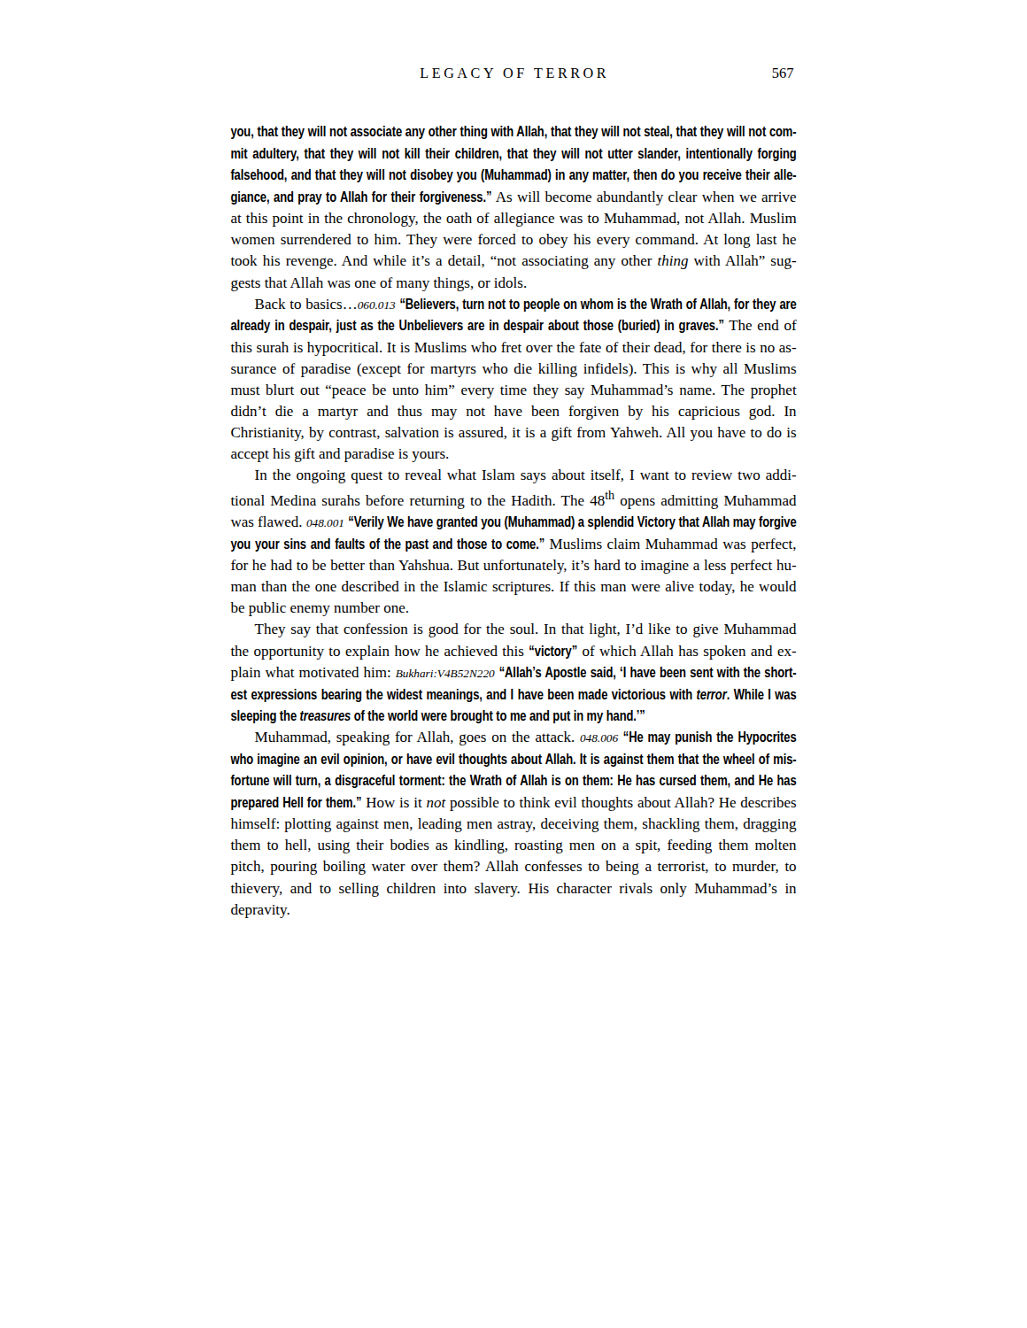Legacy of Terror 567
you, that they will not associate any other thing with Allah, that they will not steal, that they will not commit adultery, that they will not kill their children, that they will not utter slander, intentionally forging falsehood, and that they will not disobey you (Muhammad) in any matter, then do you receive their allegiance, and pray to Allah for their forgiveness.” As will become abundantly clear when we arrive at this point in the chronology, the oath of allegiance was to Muhammad, not Allah. Muslim women surrendered to him. They were forced to obey his every command. At long last he took his revenge. And while it’s a detail, “not associating any other thing with Allah” suggests that Allah was one of many things, or idols.
Back to basics…060.013 “Believers, turn not to people on whom is the Wrath of Allah, for they are already in despair, just as the Unbelievers are in despair about those (buried) in graves.” The end of this surah is hypocritical. It is Muslims who fret over the fate of their dead, for there is no assurance of paradise (except for martyrs who die killing infidels). This is why all Muslims must blurt out “peace be unto him” every time they say Muhammad’s name. The prophet didn’t die a martyr and thus may not have been forgiven by his capricious god. In Christianity, by contrast, salvation is assured, it is a gift from Yahweh. All you have to do is accept his gift and paradise is yours.
In the ongoing quest to reveal what Islam says about itself, I want to review two additional Medina surahs before returning to the Hadith. The 48th opens admitting Muhammad was flawed. 048.001 “Verily We have granted you (Muhammad) a splendid Victory that Allah may forgive you your sins and faults of the past and those to come.” Muslims claim Muhammad was perfect, for he had to be better than Yahshua. But unfortunately, it’s hard to imagine a less perfect human than the one described in the Islamic scriptures. If this man were alive today, he would be public enemy number one.
They say that confession is good for the soul. In that light, I’d like to give Muhammad the opportunity to explain how he achieved this “victory” of which Allah has spoken and explain what motivated him: Bukhari:V4B52N220 “Allah’s Apostle said, ‘I have been sent with the shortest expressions bearing the widest meanings, and I have been made victorious with terror. While I was sleeping the treasures of the world were brought to me and put in my hand.’”
Muhammad, speaking for Allah, goes on the attack. 048.006 “He may punish the Hypocrites who imagine an evil opinion, or have evil thoughts about Allah. It is against them that the wheel of misfortune will turn, a disgraceful torment: the Wrath of Allah is on them: He has cursed them, and He has prepared Hell for them.” How is it not possible to think evil thoughts about Allah? He describes himself: plotting against men, leading men astray, deceiving them, shackling them, dragging them to hell, using their bodies as kindling, roasting men on a spit, feeding them molten pitch, pouring boiling water over them? Allah confesses to being a terrorist, to murder, to thievery, and to selling children into slavery. His character rivals only Muhammad’s in depravity.